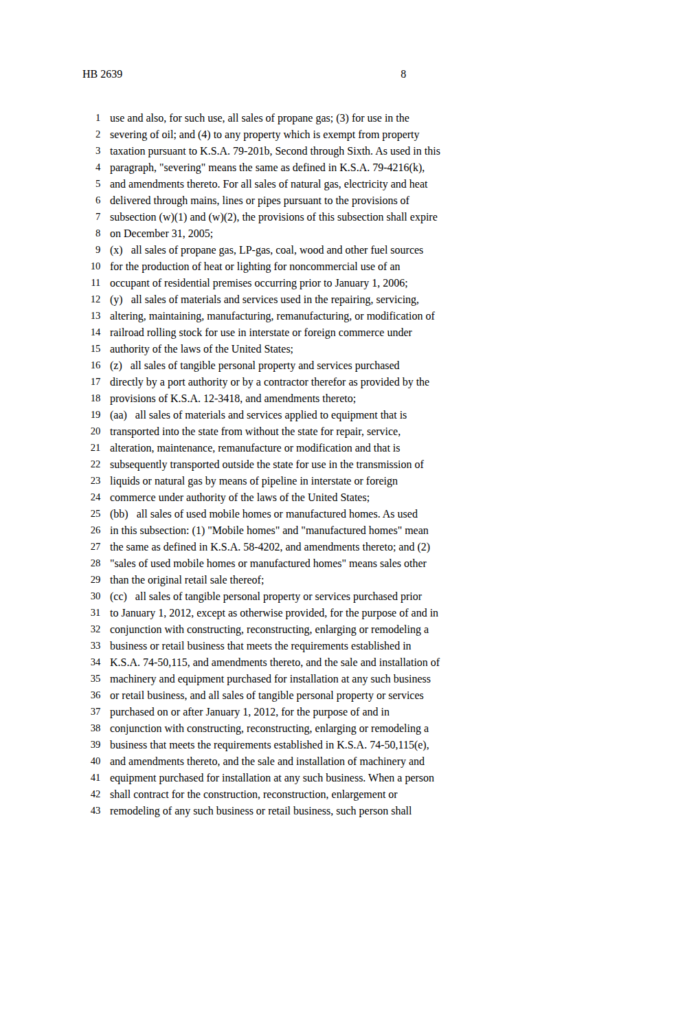HB 2639 8
use and also, for such use, all sales of propane gas; (3) for use in the
severing of oil; and (4) to any property which is exempt from property
taxation pursuant to K.S.A. 79-201b, Second through Sixth. As used in this
paragraph, "severing" means the same as defined in K.S.A. 79-4216(k),
and amendments thereto. For all sales of natural gas, electricity and heat
delivered through mains, lines or pipes pursuant to the provisions of
subsection (w)(1) and (w)(2), the provisions of this subsection shall expire
on December 31, 2005;
(x) all sales of propane gas, LP-gas, coal, wood and other fuel sources
for the production of heat or lighting for noncommercial use of an
occupant of residential premises occurring prior to January 1, 2006;
(y) all sales of materials and services used in the repairing, servicing,
altering, maintaining, manufacturing, remanufacturing, or modification of
railroad rolling stock for use in interstate or foreign commerce under
authority of the laws of the United States;
(z) all sales of tangible personal property and services purchased
directly by a port authority or by a contractor therefor as provided by the
provisions of K.S.A. 12-3418, and amendments thereto;
(aa) all sales of materials and services applied to equipment that is
transported into the state from without the state for repair, service,
alteration, maintenance, remanufacture or modification and that is
subsequently transported outside the state for use in the transmission of
liquids or natural gas by means of pipeline in interstate or foreign
commerce under authority of the laws of the United States;
(bb) all sales of used mobile homes or manufactured homes. As used
in this subsection: (1) "Mobile homes" and "manufactured homes" mean
the same as defined in K.S.A. 58-4202, and amendments thereto; and (2)
"sales of used mobile homes or manufactured homes" means sales other
than the original retail sale thereof;
(cc) all sales of tangible personal property or services purchased prior
to January 1, 2012, except as otherwise provided, for the purpose of and in
conjunction with constructing, reconstructing, enlarging or remodeling a
business or retail business that meets the requirements established in
K.S.A. 74-50,115, and amendments thereto, and the sale and installation of
machinery and equipment purchased for installation at any such business
or retail business, and all sales of tangible personal property or services
purchased on or after January 1, 2012, for the purpose of and in
conjunction with constructing, reconstructing, enlarging or remodeling a
business that meets the requirements established in K.S.A. 74-50,115(e),
and amendments thereto, and the sale and installation of machinery and
equipment purchased for installation at any such business. When a person
shall contract for the construction, reconstruction, enlargement or
remodeling of any such business or retail business, such person shall